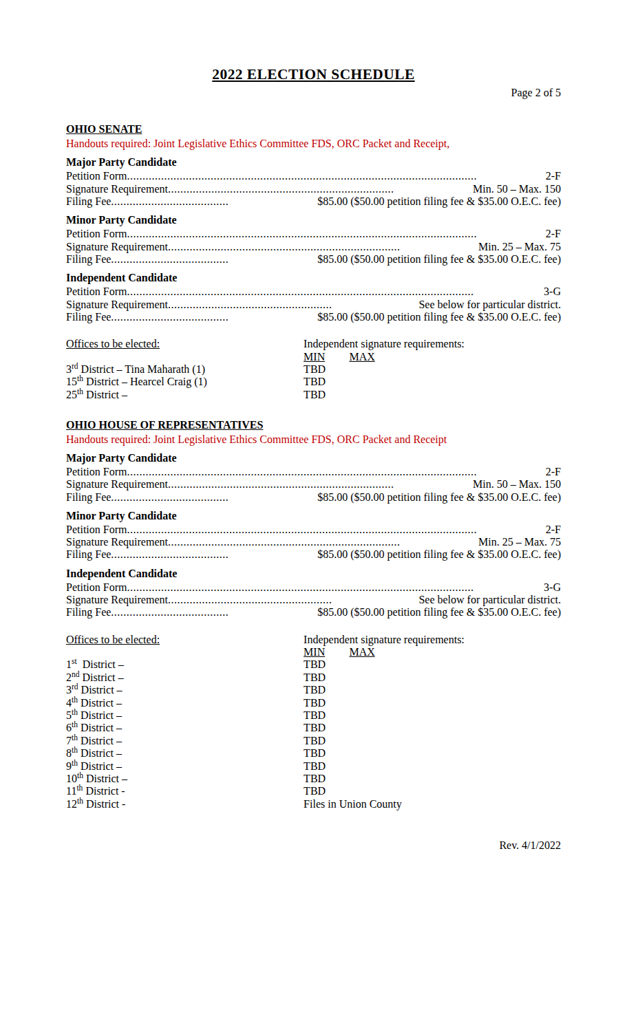2022 ELECTION SCHEDULE
Page 2 of 5
OHIO SENATE
Handouts required: Joint Legislative Ethics Committee FDS, ORC Packet and Receipt,
Major Party Candidate
Petition Form ................................................................................................................. 2-F
Signature Requirement ......................................................................... Min. 50 – Max. 150
Filing Fee ...................................... $85.00 ($50.00 petition filing fee & $35.00 O.E.C. fee)
Minor Party Candidate
Petition Form ................................................................................................................. 2-F
Signature Requirement ........................................................................... Min. 25 – Max. 75
Filing Fee ...................................... $85.00 ($50.00 petition filing fee & $35.00 O.E.C. fee)
Independent Candidate
Petition Form ................................................................................................................ 3-G
Signature Requirement ..................................................... See below for particular district.
Filing Fee ...................................... $85.00 ($50.00 petition filing fee & $35.00 O.E.C. fee)
Offices to be elected: Independent signature requirements:
MIN MAX
3rd District – Tina Maharath (1) TBD
15th District – Hearcel Craig (1) TBD
25th District – TBD
OHIO HOUSE OF REPRESENTATIVES
Handouts required: Joint Legislative Ethics Committee FDS, ORC Packet and Receipt
Major Party Candidate
Petition Form ................................................................................................................. 2-F
Signature Requirement ......................................................................... Min. 50 – Max. 150
Filing Fee ...................................... $85.00 ($50.00 petition filing fee & $35.00 O.E.C. fee)
Minor Party Candidate
Petition Form ................................................................................................................. 2-F
Signature Requirement ........................................................................... Min. 25 – Max. 75
Filing Fee ...................................... $85.00 ($50.00 petition filing fee & $35.00 O.E.C. fee)
Independent Candidate
Petition Form ................................................................................................................ 3-G
Signature Requirement ..................................................... See below for particular district.
Filing Fee ...................................... $85.00 ($50.00 petition filing fee & $35.00 O.E.C. fee)
Offices to be elected: Independent signature requirements:
MIN MAX
1st District – TBD
2nd District – TBD
3rd District – TBD
4th District – TBD
5th District – TBD
6th District – TBD
7th District – TBD
8th District – TBD
9th District – TBD
10th District – TBD
11th District - TBD
12th District - Files in Union County
Rev. 4/1/2022